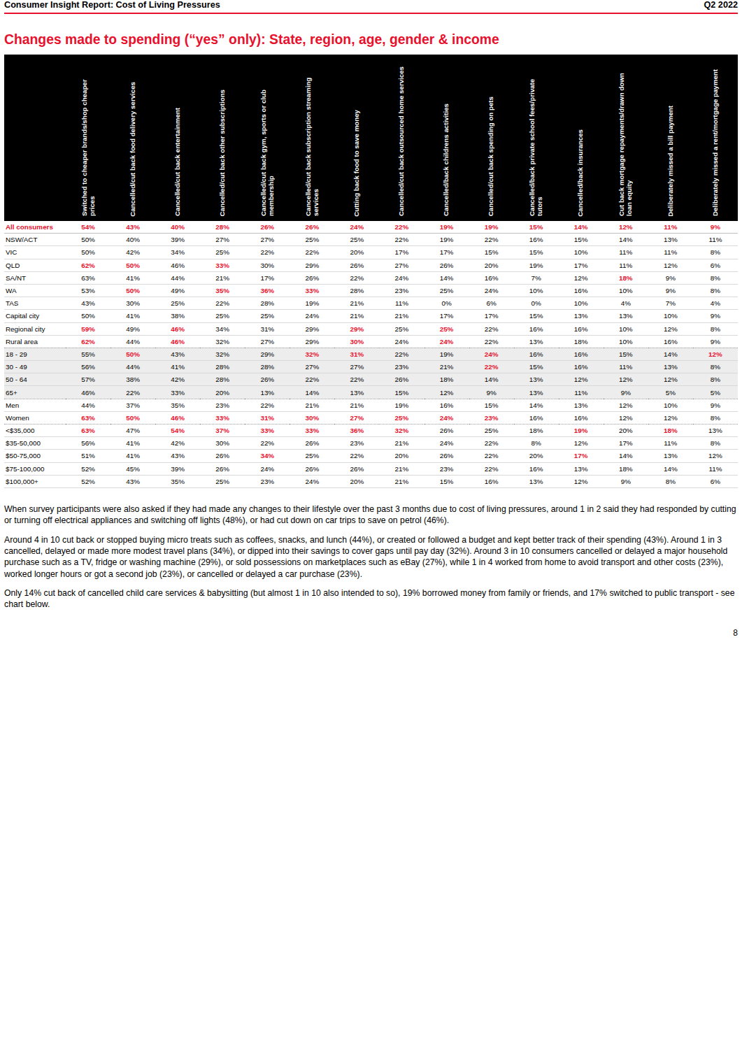Consumer Insight Report: Cost of Living Pressures
Q2 2022
Changes made to spending (“yes” only): State, region, age, gender & income
| | Switched to cheaper brands/shop cheaper prices | Cancelled/cut back food delivery services | Cancelled/cut back entertainment | Cancelled/cut back other subscriptions | Cancelled/cut back gym, sports or club membership | Cancelled/cut back subscription streaming services | Cutting back food to save money | Cancelled/cut back outsourced home services | Cancelled/back childrens activities | Cancelled/cut back spending on pets | Cancelled/back private school fees/private tutors | Cancelled/back insurances | Cut back mortgage repayments/drawn down loan equity | Deliberately missed a bill payment | Deliberately missed a rent/mortgage payment |
| --- | --- | --- | --- | --- | --- | --- | --- | --- | --- | --- | --- | --- | --- | --- | --- |
| All consumers | 54% | 43% | 40% | 28% | 26% | 26% | 24% | 22% | 19% | 19% | 15% | 14% | 12% | 11% | 9% |
| NSW/ACT | 50% | 40% | 39% | 27% | 27% | 25% | 25% | 22% | 19% | 22% | 16% | 15% | 14% | 13% | 11% |
| VIC | 50% | 42% | 34% | 25% | 22% | 22% | 20% | 17% | 17% | 15% | 15% | 10% | 11% | 11% | 8% |
| QLD | 62% | 50% | 46% | 33% | 30% | 29% | 26% | 27% | 26% | 20% | 19% | 17% | 11% | 12% | 6% |
| SA/NT | 63% | 41% | 44% | 21% | 17% | 26% | 22% | 24% | 14% | 16% | 7% | 12% | 18% | 9% | 8% |
| WA | 53% | 50% | 49% | 35% | 36% | 33% | 28% | 23% | 25% | 24% | 10% | 16% | 10% | 9% | 8% |
| TAS | 43% | 30% | 25% | 22% | 28% | 19% | 21% | 11% | 0% | 6% | 0% | 10% | 4% | 7% | 4% |
| Capital city | 50% | 41% | 38% | 25% | 25% | 24% | 21% | 21% | 17% | 17% | 15% | 13% | 13% | 10% | 9% |
| Regional city | 59% | 49% | 46% | 34% | 31% | 29% | 29% | 25% | 25% | 22% | 16% | 16% | 10% | 12% | 8% |
| Rural area | 62% | 44% | 46% | 32% | 27% | 29% | 30% | 24% | 24% | 22% | 13% | 18% | 10% | 16% | 9% |
| 18 - 29 | 55% | 50% | 43% | 32% | 29% | 32% | 31% | 22% | 19% | 24% | 16% | 16% | 15% | 14% | 12% |
| 30 - 49 | 56% | 44% | 41% | 28% | 28% | 27% | 27% | 23% | 21% | 22% | 15% | 16% | 11% | 13% | 8% |
| 50 - 64 | 57% | 38% | 42% | 28% | 26% | 22% | 22% | 26% | 18% | 14% | 13% | 12% | 12% | 12% | 8% |
| 65+ | 46% | 22% | 33% | 20% | 13% | 14% | 13% | 15% | 12% | 9% | 13% | 11% | 9% | 5% | 5% |
| Men | 44% | 37% | 35% | 23% | 22% | 21% | 21% | 19% | 16% | 15% | 14% | 13% | 12% | 10% | 9% |
| Women | 63% | 50% | 46% | 33% | 31% | 30% | 27% | 25% | 24% | 23% | 16% | 16% | 12% | 12% | 8% |
| <$35,000 | 63% | 47% | 54% | 37% | 33% | 33% | 36% | 32% | 26% | 25% | 18% | 19% | 20% | 18% | 13% |
| $35-50,000 | 56% | 41% | 42% | 30% | 22% | 26% | 23% | 21% | 24% | 22% | 8% | 12% | 17% | 11% | 8% |
| $50-75,000 | 51% | 41% | 43% | 26% | 34% | 25% | 22% | 20% | 26% | 22% | 20% | 17% | 14% | 13% | 12% |
| $75-100,000 | 52% | 45% | 39% | 26% | 24% | 26% | 26% | 21% | 23% | 22% | 16% | 13% | 18% | 14% | 11% |
| $100,000+ | 52% | 43% | 35% | 25% | 23% | 24% | 20% | 21% | 15% | 16% | 13% | 12% | 9% | 8% | 6% |
When survey participants were also asked if they had made any changes to their lifestyle over the past 3 months due to cost of living pressures, around 1 in 2 said they had responded by cutting or turning off electrical appliances and switching off lights (48%), or had cut down on car trips to save on petrol (46%).
Around 4 in 10 cut back or stopped buying micro treats such as coffees, snacks, and lunch (44%), or created or followed a budget and kept better track of their spending (43%). Around 1 in 3 cancelled, delayed or made more modest travel plans (34%), or dipped into their savings to cover gaps until pay day (32%). Around 3 in 10 consumers cancelled or delayed a major household purchase such as a TV, fridge or washing machine (29%), or sold possessions on marketplaces such as eBay (27%), while 1 in 4 worked from home to avoid transport and other costs (23%), worked longer hours or got a second job (23%), or cancelled or delayed a car purchase (23%).
Only 14% cut back of cancelled child care services & babysitting (but almost 1 in 10 also intended to so), 19% borrowed money from family or friends, and 17% switched to public transport - see chart below.
8